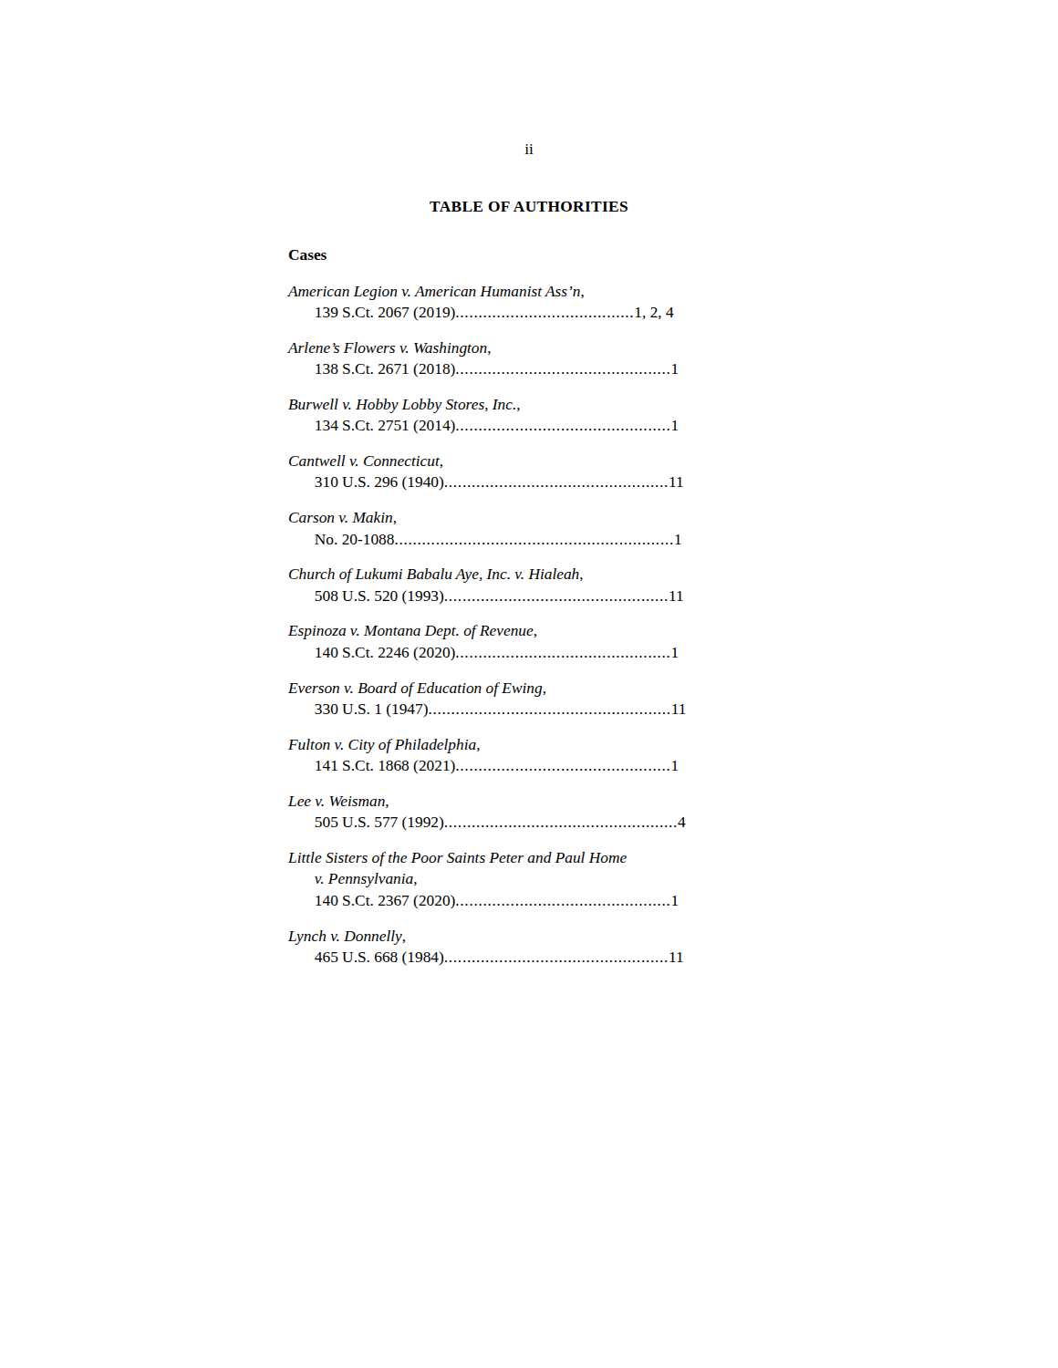ii
TABLE OF AUTHORITIES
Cases
American Legion v. American Humanist Ass’n, 139 S.Ct. 2067 (2019)....................................... 1, 2, 4
Arlene’s Flowers v. Washington, 138 S.Ct. 2671 (2018)............................................... 1
Burwell v. Hobby Lobby Stores, Inc., 134 S.Ct. 2751 (2014)............................................... 1
Cantwell v. Connecticut, 310 U.S. 296 (1940)................................................. 11
Carson v. Makin, No. 20-1088............................................................. 1
Church of Lukumi Babalu Aye, Inc. v. Hialeah, 508 U.S. 520 (1993)................................................. 11
Espinoza v. Montana Dept. of Revenue, 140 S.Ct. 2246 (2020)............................................... 1
Everson v. Board of Education of Ewing, 330 U.S. 1 (1947)..................................................... 11
Fulton v. City of Philadelphia, 141 S.Ct. 1868 (2021)............................................... 1
Lee v. Weisman, 505 U.S. 577 (1992)................................................... 4
Little Sisters of the Poor Saints Peter and Paul Home
v. Pennsylvania, 140 S.Ct. 2367 (2020)............................................... 1
Lynch v. Donnelly, 465 U.S. 668 (1984)................................................. 11